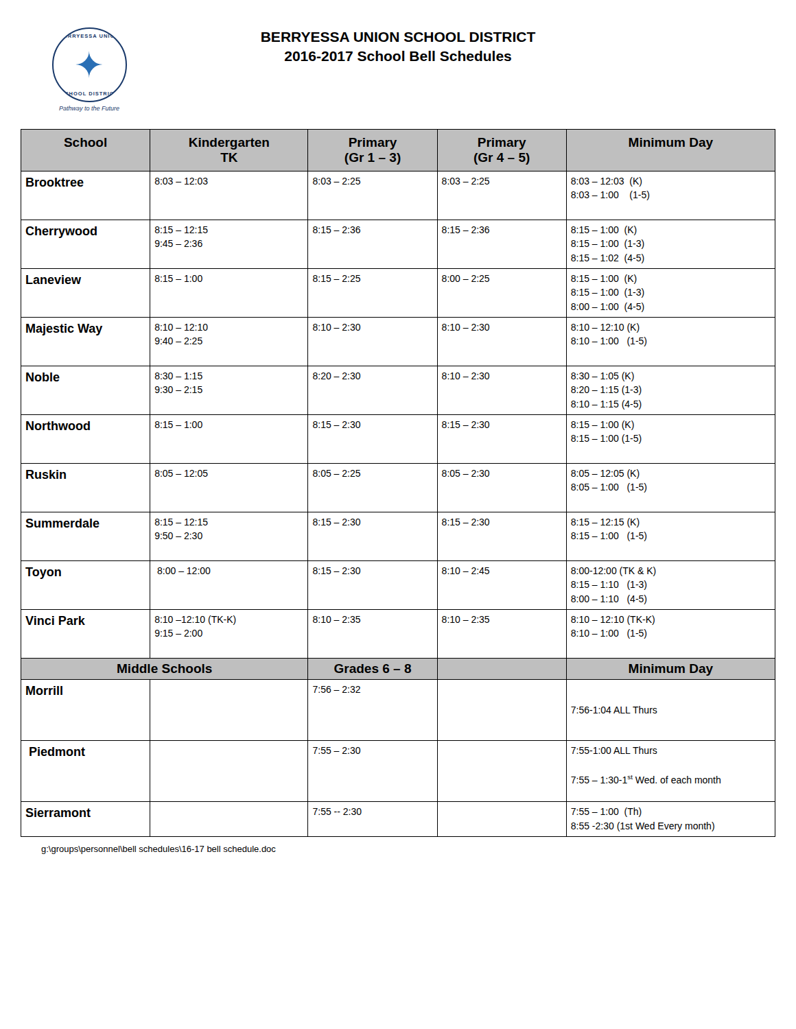BERRYESSA UNION
✦
SCHOOL DISTRICT
Pathway to the Future
BERRYESSA UNION SCHOOL DISTRICT
2016-2017 School Bell Schedules
| School | Kindergarten TK | Primary (Gr 1 – 3) | Primary (Gr 4 – 5) | Minimum Day |
| --- | --- | --- | --- | --- |
| Brooktree | 8:03 – 12:03 | 8:03 – 2:25 | 8:03 – 2:25 | 8:03 – 12:03 (K) 8:03 – 1:00 (1-5) |
| Cherrywood | 8:15 – 12:15 9:45 – 2:36 | 8:15 – 2:36 | 8:15 – 2:36 | 8:15 – 1:00 (K) 8:15 – 1:00 (1-3) 8:15 – 1:02 (4-5) |
| Laneview | 8:15 – 1:00 | 8:15 – 2:25 | 8:00 – 2:25 | 8:15 – 1:00 (K) 8:15 – 1:00 (1-3) 8:00 – 1:00 (4-5) |
| Majestic Way | 8:10 – 12:10 9:40 – 2:25 | 8:10 – 2:30 | 8:10 – 2:30 | 8:10 – 12:10 (K) 8:10 – 1:00 (1-5) |
| Noble | 8:30 – 1:15 9:30 – 2:15 | 8:20 – 2:30 | 8:10 – 2:30 | 8:30 – 1:05 (K) 8:20 – 1:15 (1-3) 8:10 – 1:15 (4-5) |
| Northwood | 8:15 – 1:00 | 8:15 – 2:30 | 8:15 – 2:30 | 8:15 – 1:00 (K) 8:15 – 1:00 (1-5) |
| Ruskin | 8:05 – 12:05 | 8:05 – 2:25 | 8:05 – 2:30 | 8:05 – 12:05 (K) 8:05 – 1:00 (1-5) |
| Summerdale | 8:15 – 12:15 9:50 – 2:30 | 8:15 – 2:30 | 8:15 – 2:30 | 8:15 – 12:15 (K) 8:15 – 1:00 (1-5) |
| Toyon | 8:00 – 12:00 | 8:15 – 2:30 | 8:10 – 2:45 | 8:00-12:00 (TK & K) 8:15 – 1:10 (1-3) 8:00 – 1:10 (4-5) |
| Vinci Park | 8:10 –12:10 (TK-K) 9:15 – 2:00 | 8:10 – 2:35 | 8:10 – 2:35 | 8:10 – 12:10 (TK-K) 8:10 – 1:00 (1-5) |
| Middle Schools | Grades 6 – 8 | | Minimum Day |
| Morrill | | 7:56 – 2:32 | | 7:56-1:04 ALL Thurs |
| Piedmont | | 7:55 – 2:30 | | 7:55-1:00 ALL Thurs 7:55 – 1:30-1 st Wed. of each month |
| Sierramont | | 7:55 -- 2:30 | | 7:55 – 1:00 (Th) 8:55 -2:30 (1st Wed Every month) |
g:\groups\personnel\bell schedules\16-17 bell schedule.doc